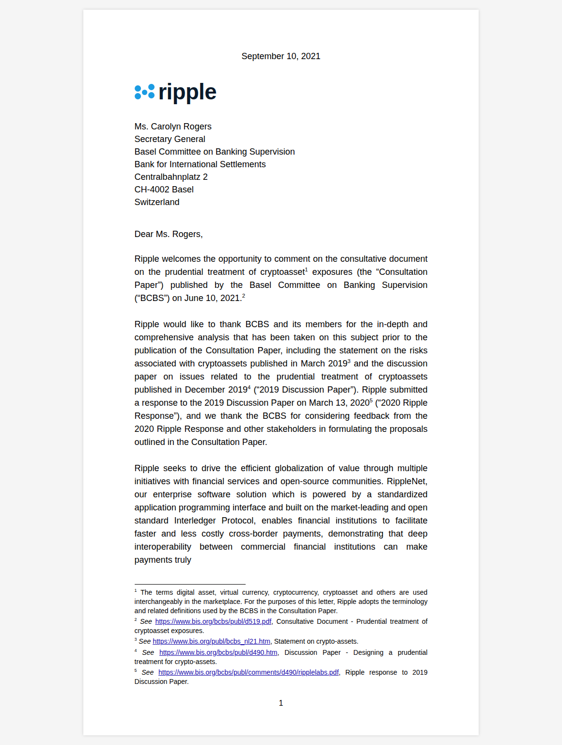September 10, 2021
ripple
Ms. Carolyn Rogers
Secretary General
Basel Committee on Banking Supervision
Bank for International Settlements
Centralbahnplatz 2
CH-4002 Basel
Switzerland
Dear Ms. Rogers,
Ripple welcomes the opportunity to comment on the consultative document on the prudential treatment of cryptoasset1 exposures (the “Consultation Paper”) published by the Basel Committee on Banking Supervision (“BCBS”) on June 10, 2021.2
Ripple would like to thank BCBS and its members for the in-depth and comprehensive analysis that has been taken on this subject prior to the publication of the Consultation Paper, including the statement on the risks associated with cryptoassets published in March 20193 and the discussion paper on issues related to the prudential treatment of cryptoassets published in December 20194 (“2019 Discussion Paper”). Ripple submitted a response to the 2019 Discussion Paper on March 13, 20205 (“2020 Ripple Response”), and we thank the BCBS for considering feedback from the 2020 Ripple Response and other stakeholders in formulating the proposals outlined in the Consultation Paper.
Ripple seeks to drive the efficient globalization of value through multiple initiatives with financial services and open-source communities. RippleNet, our enterprise software solution which is powered by a standardized application programming interface and built on the market-leading and open standard Interledger Protocol, enables financial institutions to facilitate faster and less costly cross-border payments, demonstrating that deep interoperability between commercial financial institutions can make payments truly
1 The terms digital asset, virtual currency, cryptocurrency, cryptoasset and others are used interchangeably in the marketplace. For the purposes of this letter, Ripple adopts the terminology and related definitions used by the BCBS in the Consultation Paper.
2 See https://www.bis.org/bcbs/publ/d519.pdf, Consultative Document - Prudential treatment of cryptoasset exposures.
3 See https://www.bis.org/publ/bcbs_nl21.htm, Statement on crypto-assets.
4 See https://www.bis.org/bcbs/publ/d490.htm, Discussion Paper - Designing a prudential treatment for crypto-assets.
5 See https://www.bis.org/bcbs/publ/comments/d490/ripplelabs.pdf, Ripple response to 2019 Discussion Paper.
1